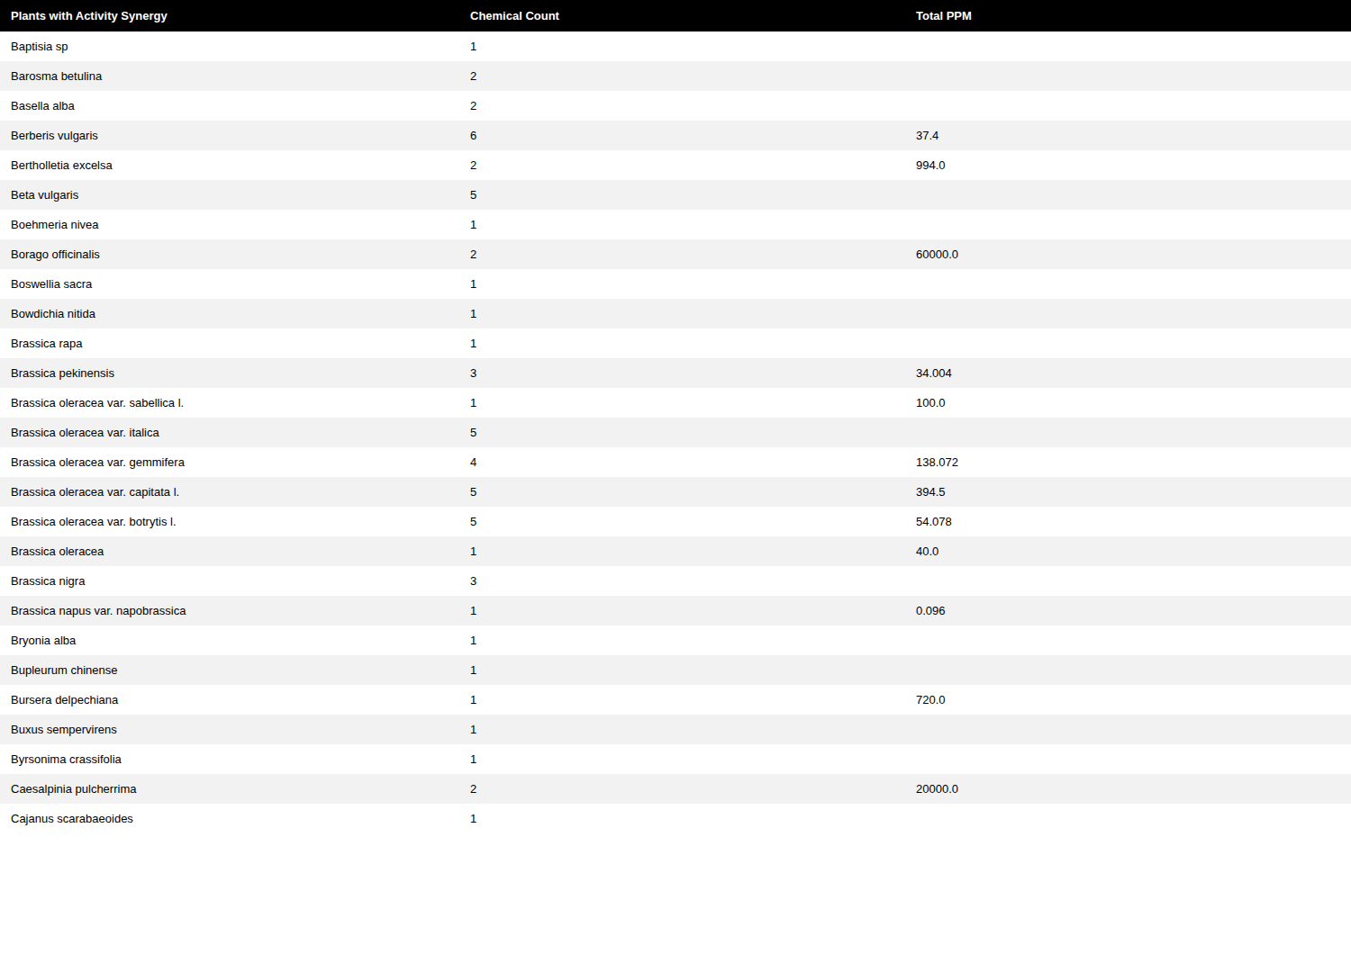| Plants with Activity Synergy | Chemical Count | Total PPM |
| --- | --- | --- |
| Baptisia sp | 1 | |
| Barosma betulina | 2 | |
| Basella alba | 2 | |
| Berberis vulgaris | 6 | 37.4 |
| Bertholletia excelsa | 2 | 994.0 |
| Beta vulgaris | 5 | |
| Boehmeria nivea | 1 | |
| Borago officinalis | 2 | 60000.0 |
| Boswellia sacra | 1 | |
| Bowdichia nitida | 1 | |
| Brassica rapa | 1 | |
| Brassica pekinensis | 3 | 34.004 |
| Brassica oleracea var. sabellica l. | 1 | 100.0 |
| Brassica oleracea var. italica | 5 | |
| Brassica oleracea var. gemmifera | 4 | 138.072 |
| Brassica oleracea var. capitata l. | 5 | 394.5 |
| Brassica oleracea var. botrytis l. | 5 | 54.078 |
| Brassica oleracea | 1 | 40.0 |
| Brassica nigra | 3 | |
| Brassica napus var. napobrassica | 1 | 0.096 |
| Bryonia alba | 1 | |
| Bupleurum chinense | 1 | |
| Bursera delpechiana | 1 | 720.0 |
| Buxus sempervirens | 1 | |
| Byrsonima crassifolia | 1 | |
| Caesalpinia pulcherrima | 2 | 20000.0 |
| Cajanus scarabaeoides | 1 | |